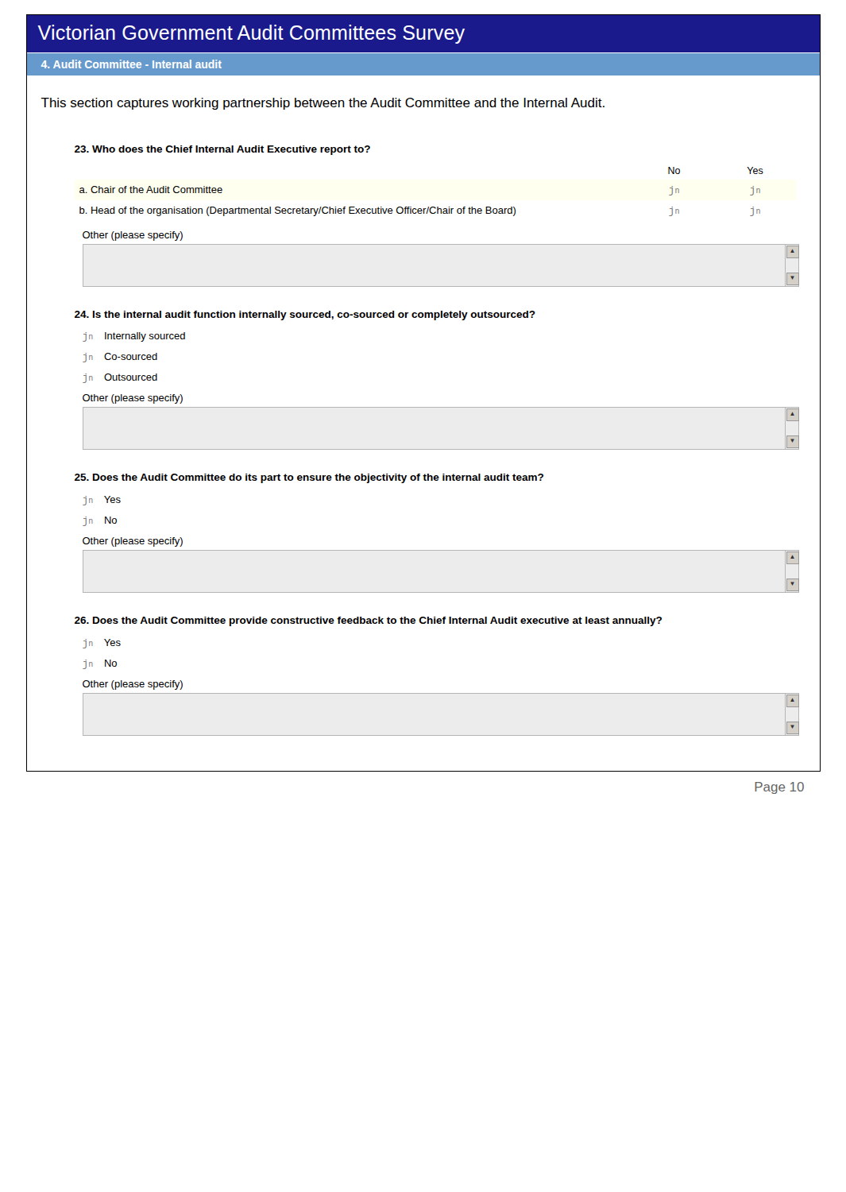Victorian Government Audit Committees Survey
4. Audit Committee - Internal audit
This section captures working partnership between the Audit Committee and the Internal Audit.
23. Who does the Chief Internal Audit Executive report to?
| | No | Yes |
| --- | --- | --- |
| a. Chair of the Audit Committee | j n | j n |
| b. Head of the organisation (Departmental Secretary/Chief Executive Officer/Chair of the Board) | j n | j n |
Other (please specify)
▲
▼
24. Is the internal audit function internally sourced, co-sourced or completely outsourced?
jn Internally sourced
jn Co-sourced
jn Outsourced
Other (please specify)
▲
▼
25. Does the Audit Committee do its part to ensure the objectivity of the internal audit team?
jn Yes
jn No
Other (please specify)
▲
▼
26. Does the Audit Committee provide constructive feedback to the Chief Internal Audit executive at least annually?
jn Yes
jn No
Other (please specify)
▲
▼
Page 10